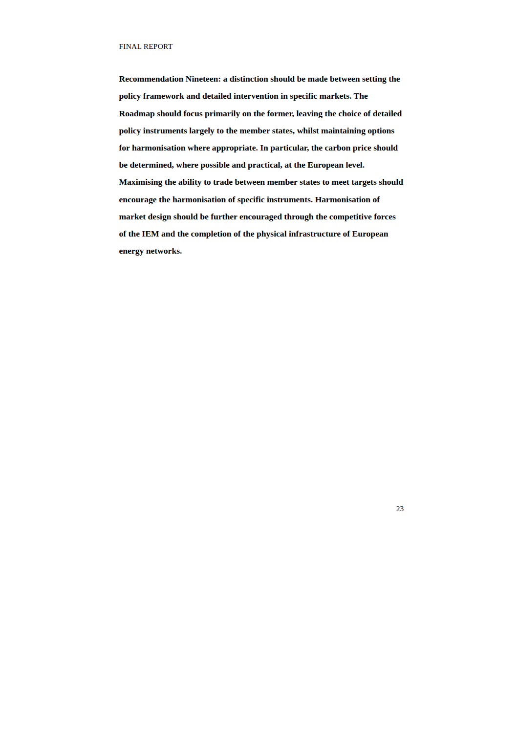FINAL REPORT
Recommendation Nineteen: a distinction should be made between setting the policy framework and detailed intervention in specific markets. The Roadmap should focus primarily on the former, leaving the choice of detailed policy instruments largely to the member states, whilst maintaining options for harmonisation where appropriate. In particular, the carbon price should be determined, where possible and practical, at the European level. Maximising the ability to trade between member states to meet targets should encourage the harmonisation of specific instruments. Harmonisation of market design should be further encouraged through the competitive forces of the IEM and the completion of the physical infrastructure of European energy networks.
23